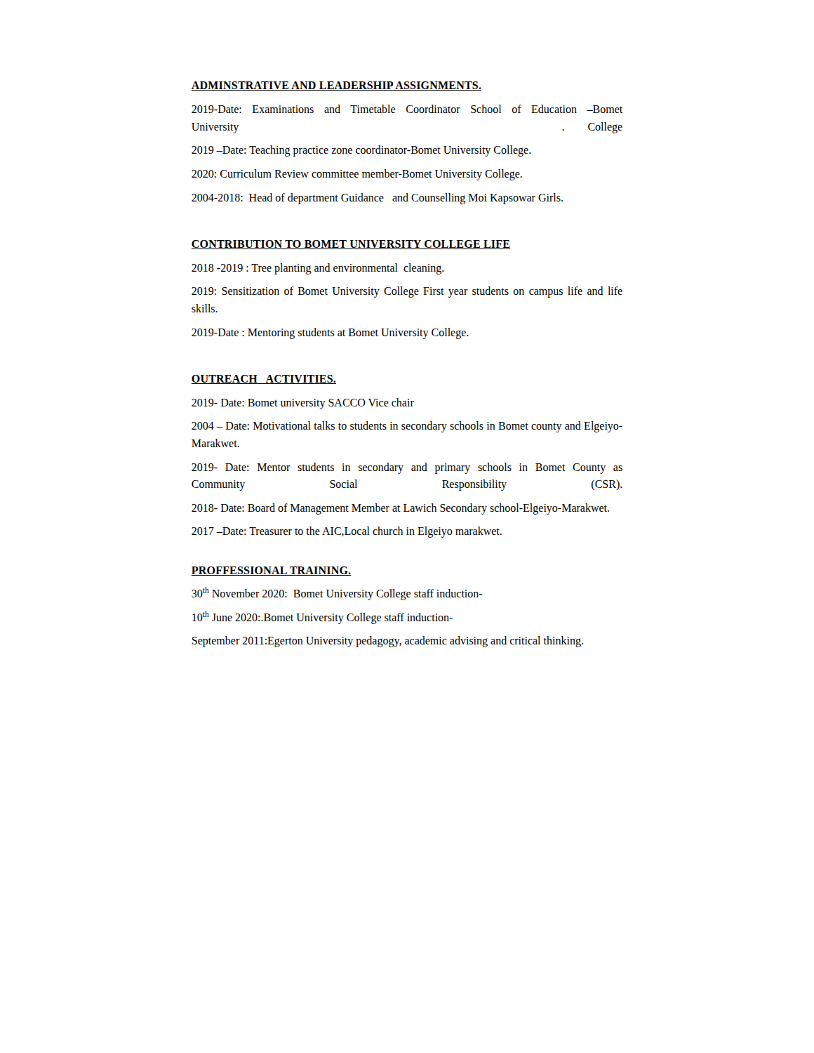Adminstrative and Leadership Assignments.
2019-Date: Examinations and Timetable Coordinator School of Education –Bomet University . College
2019 –Date: Teaching practice zone coordinator-Bomet University College.
2020: Curriculum Review committee member-Bomet University College.
2004-2018: Head of department Guidance and Counselling Moi Kapsowar Girls.
Contribution to Bomet University College Life
2018 -2019 : Tree planting and environmental cleaning.
2019: Sensitization of Bomet University College First year students on campus life and life skills.
2019-Date : Mentoring students at Bomet University College.
Outreach Activities.
2019- Date: Bomet university SACCO Vice chair
2004 – Date: Motivational talks to students in secondary schools in Bomet county and Elgeiyo-Marakwet.
2019- Date: Mentor students in secondary and primary schools in Bomet County as Community Social Responsibility (CSR).
2018- Date: Board of Management Member at Lawich Secondary school-Elgeiyo-Marakwet.
2017 –Date: Treasurer to the AIC,Local church in Elgeiyo marakwet.
Proffessional Training.
30th November 2020: Bomet University College staff induction-
10th June 2020:.Bomet University College staff induction-
September 2011:Egerton University pedagogy, academic advising and critical thinking.